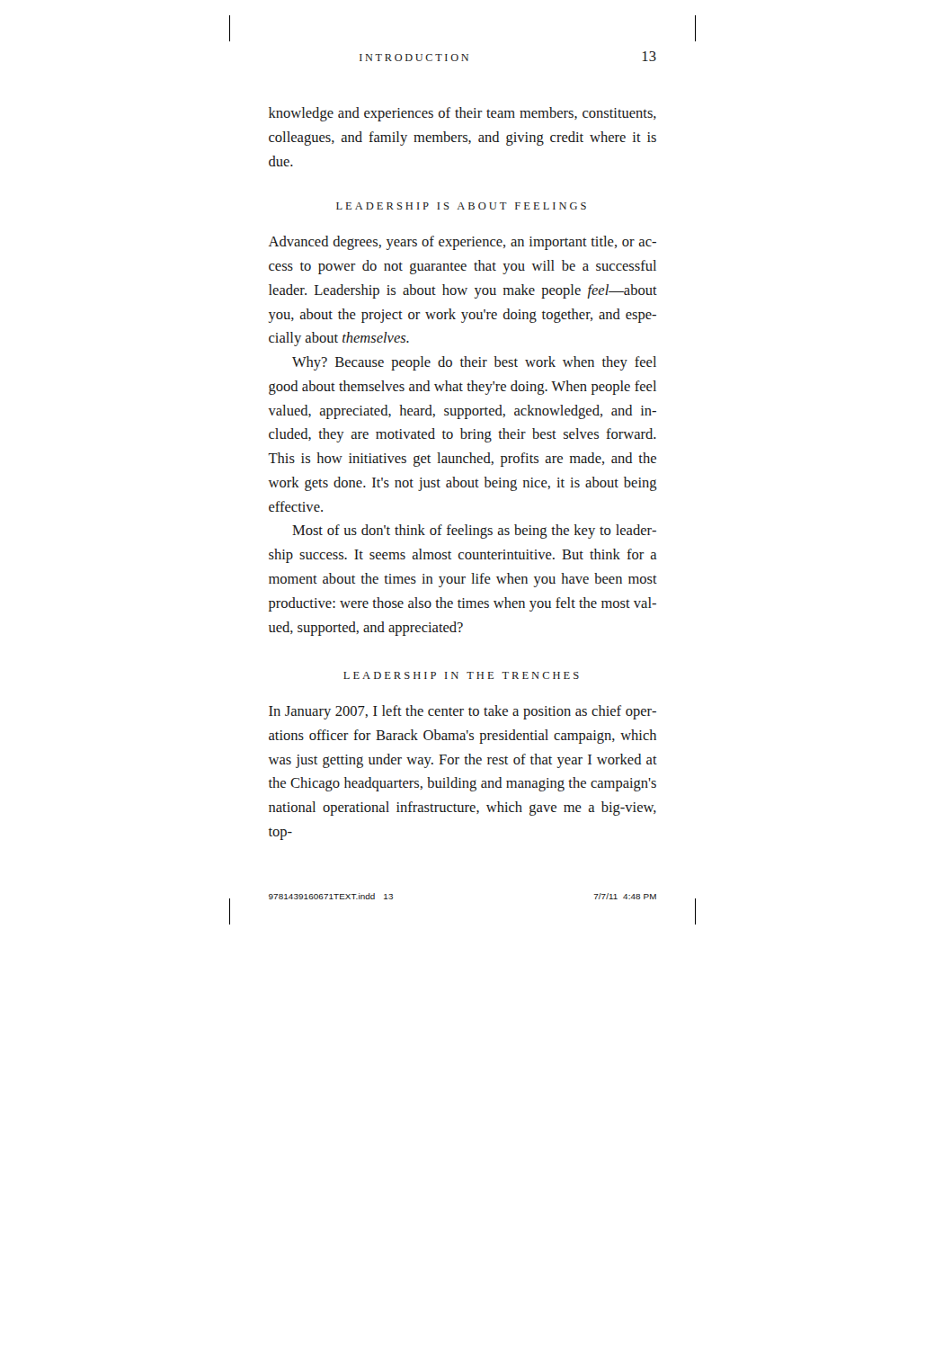Introduction 13
knowledge and experiences of their team members, constituents, colleagues, and family members, and giving credit where it is due.
Leadership Is About Feelings
Advanced degrees, years of experience, an important title, or access to power do not guarantee that you will be a successful leader. Leadership is about how you make people feel—about you, about the project or work you're doing together, and especially about themselves.
Why? Because people do their best work when they feel good about themselves and what they're doing. When people feel valued, appreciated, heard, supported, acknowledged, and included, they are motivated to bring their best selves forward. This is how initiatives get launched, profits are made, and the work gets done. It's not just about being nice, it is about being effective.
Most of us don't think of feelings as being the key to leadership success. It seems almost counterintuitive. But think for a moment about the times in your life when you have been most productive: were those also the times when you felt the most valued, supported, and appreciated?
Leadership in the Trenches
In January 2007, I left the center to take a position as chief operations officer for Barack Obama's presidential campaign, which was just getting under way. For the rest of that year I worked at the Chicago headquarters, building and managing the campaign's national operational infrastructure, which gave me a big-view, top-
9781439160671TEXT.indd 13 7/7/11 4:48 PM